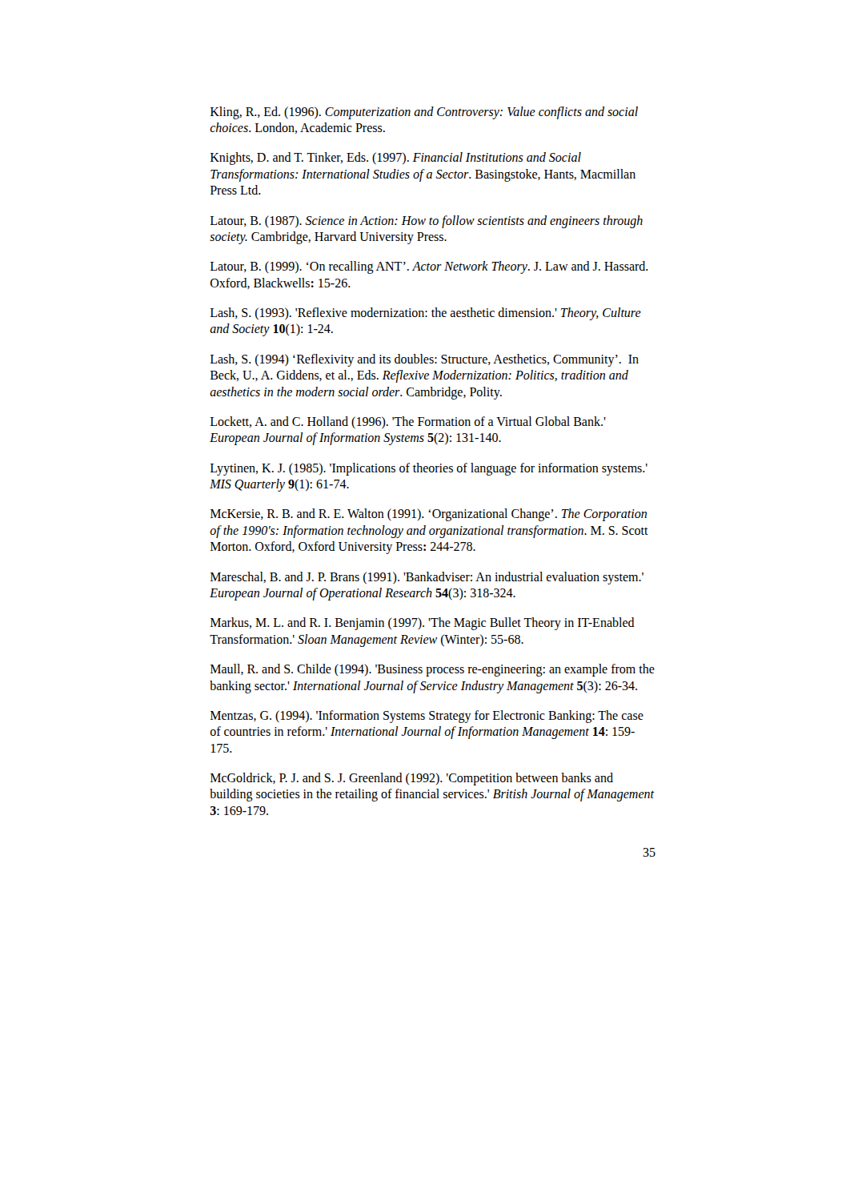Kling, R., Ed. (1996). Computerization and Controversy: Value conflicts and social choices. London, Academic Press.
Knights, D. and T. Tinker, Eds. (1997). Financial Institutions and Social Transformations: International Studies of a Sector. Basingstoke, Hants, Macmillan Press Ltd.
Latour, B. (1987). Science in Action: How to follow scientists and engineers through society. Cambridge, Harvard University Press.
Latour, B. (1999). ‘On recalling ANT’. Actor Network Theory. J. Law and J. Hassard. Oxford, Blackwells: 15-26.
Lash, S. (1993). 'Reflexive modernization: the aesthetic dimension.' Theory, Culture and Society 10(1): 1-24.
Lash, S. (1994) ‘Reflexivity and its doubles: Structure, Aesthetics, Community’. In Beck, U., A. Giddens, et al., Eds. Reflexive Modernization: Politics, tradition and aesthetics in the modern social order. Cambridge, Polity.
Lockett, A. and C. Holland (1996). 'The Formation of a Virtual Global Bank.' European Journal of Information Systems 5(2): 131-140.
Lyytinen, K. J. (1985). 'Implications of theories of language for information systems.' MIS Quarterly 9(1): 61-74.
McKersie, R. B. and R. E. Walton (1991). ‘Organizational Change’. The Corporation of the 1990's: Information technology and organizational transformation. M. S. Scott Morton. Oxford, Oxford University Press: 244-278.
Mareschal, B. and J. P. Brans (1991). 'Bankadviser: An industrial evaluation system.' European Journal of Operational Research 54(3): 318-324.
Markus, M. L. and R. I. Benjamin (1997). 'The Magic Bullet Theory in IT-Enabled Transformation.' Sloan Management Review (Winter): 55-68.
Maull, R. and S. Childe (1994). 'Business process re-engineering: an example from the banking sector.' International Journal of Service Industry Management 5(3): 26-34.
Mentzas, G. (1994). 'Information Systems Strategy for Electronic Banking: The case of countries in reform.' International Journal of Information Management 14: 159-175.
McGoldrick, P. J. and S. J. Greenland (1992). 'Competition between banks and building societies in the retailing of financial services.' British Journal of Management 3: 169-179.
35